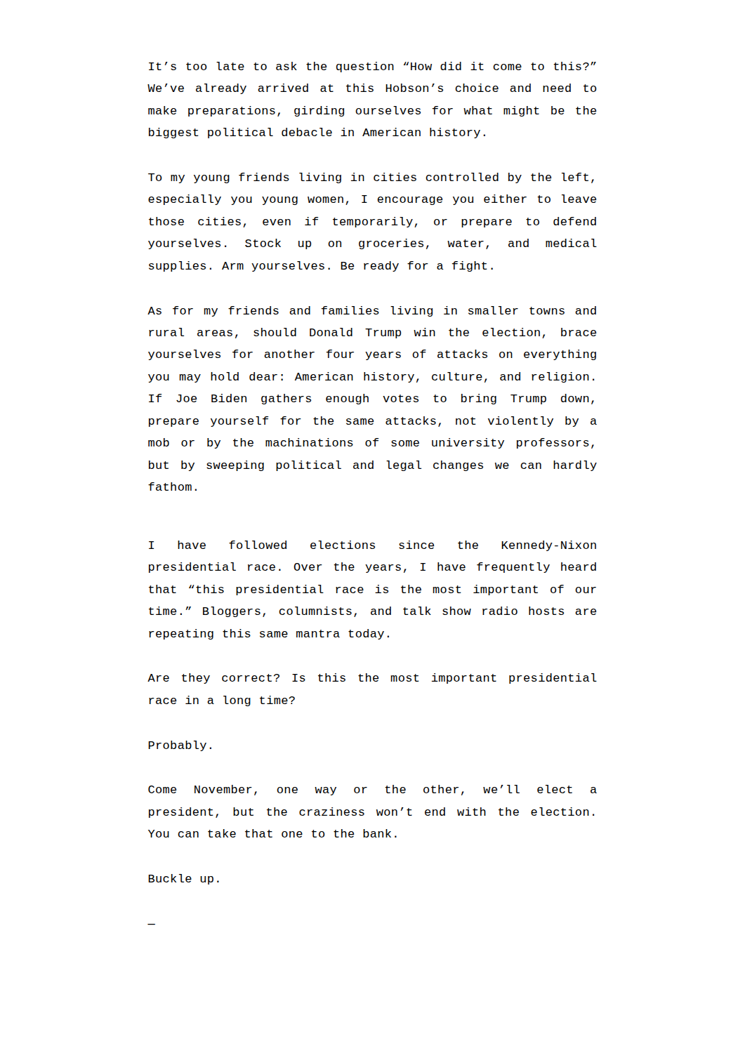It’s too late to ask the question “How did it come to this?” We’ve already arrived at this Hobson’s choice and need to make preparations, girding ourselves for what might be the biggest political debacle in American history.
To my young friends living in cities controlled by the left, especially you young women, I encourage you either to leave those cities, even if temporarily, or prepare to defend yourselves. Stock up on groceries, water, and medical supplies. Arm yourselves. Be ready for a fight.
As for my friends and families living in smaller towns and rural areas, should Donald Trump win the election, brace yourselves for another four years of attacks on everything you may hold dear: American history, culture, and religion. If Joe Biden gathers enough votes to bring Trump down, prepare yourself for the same attacks, not violently by a mob or by the machinations of some university professors, but by sweeping political and legal changes we can hardly fathom.
I have followed elections since the Kennedy-Nixon presidential race. Over the years, I have frequently heard that “this presidential race is the most important of our time.” Bloggers, columnists, and talk show radio hosts are repeating this same mantra today.
Are they correct? Is this the most important presidential race in a long time?
Probably.
Come November, one way or the other, we’ll elect a president, but the craziness won’t end with the election. You can take that one to the bank.
Buckle up.
—